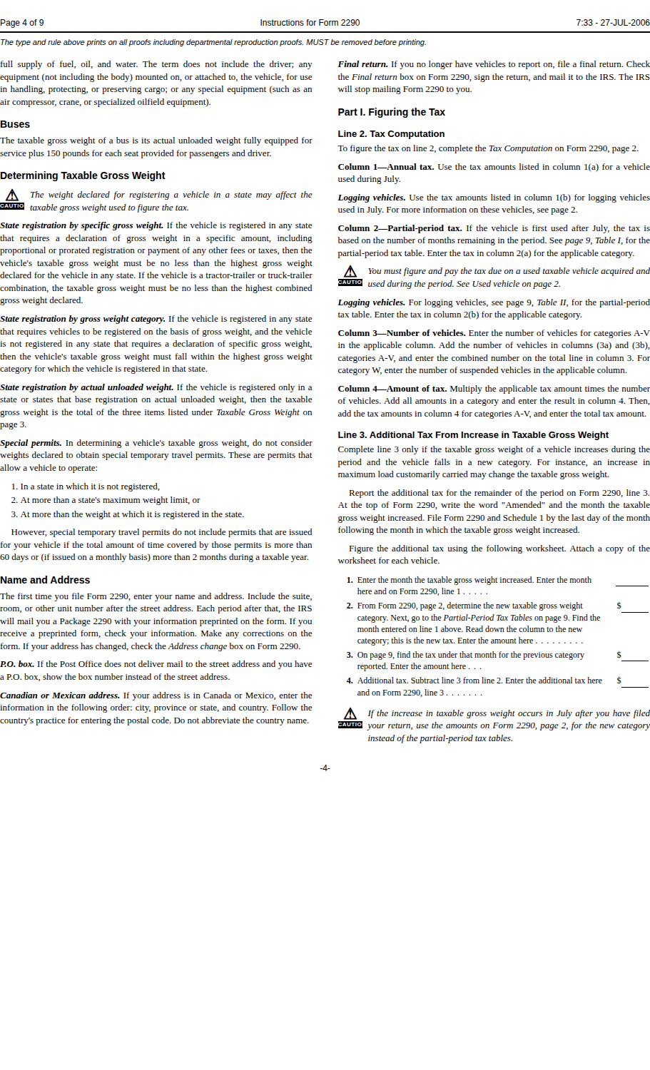Page 4 of 9
Instructions for Form 2290
7:33 - 27-JUL-2006
The type and rule above prints on all proofs including departmental reproduction proofs. MUST be removed before printing.
full supply of fuel, oil, and water. The term does not include the driver; any equipment (not including the body) mounted on, or attached to, the vehicle, for use in handling, protecting, or preserving cargo; or any special equipment (such as an air compressor, crane, or specialized oilfield equipment).
Buses
The taxable gross weight of a bus is its actual unloaded weight fully equipped for service plus 150 pounds for each seat provided for passengers and driver.
Determining Taxable Gross Weight
⚠ CAUTION
The weight declared for registering a vehicle in a state may affect the taxable gross weight used to figure the tax.
State registration by specific gross weight. If the vehicle is registered in any state that requires a declaration of gross weight in a specific amount, including proportional or prorated registration or payment of any other fees or taxes, then the vehicle's taxable gross weight must be no less than the highest gross weight declared for the vehicle in any state. If the vehicle is a tractor-trailer or truck-trailer combination, the taxable gross weight must be no less than the highest combined gross weight declared.
State registration by gross weight category. If the vehicle is registered in any state that requires vehicles to be registered on the basis of gross weight, and the vehicle is not registered in any state that requires a declaration of specific gross weight, then the vehicle's taxable gross weight must fall within the highest gross weight category for which the vehicle is registered in that state.
State registration by actual unloaded weight. If the vehicle is registered only in a state or states that base registration on actual unloaded weight, then the taxable gross weight is the total of the three items listed under Taxable Gross Weight on page 3.
Special permits. In determining a vehicle's taxable gross weight, do not consider weights declared to obtain special temporary travel permits. These are permits that allow a vehicle to operate:
In a state in which it is not registered,
At more than a state's maximum weight limit, or
At more than the weight at which it is registered in the state.
However, special temporary travel permits do not include permits that are issued for your vehicle if the total amount of time covered by those permits is more than 60 days or (if issued on a monthly basis) more than 2 months during a taxable year.
Name and Address
The first time you file Form 2290, enter your name and address. Include the suite, room, or other unit number after the street address. Each period after that, the IRS will mail you a Package 2290 with your information preprinted on the form. If you receive a preprinted form, check your information. Make any corrections on the form. If your address has changed, check the Address change box on Form 2290.
P.O. box. If the Post Office does not deliver mail to the street address and you have a P.O. box, show the box number instead of the street address.
Canadian or Mexican address. If your address is in Canada or Mexico, enter the information in the following order: city, province or state, and country. Follow the country's practice for entering the postal code. Do not abbreviate the country name.
Final return. If you no longer have vehicles to report on, file a final return. Check the Final return box on Form 2290, sign the return, and mail it to the IRS. The IRS will stop mailing Form 2290 to you.
Part I. Figuring the Tax
Line 2. Tax Computation
To figure the tax on line 2, complete the Tax Computation on Form 2290, page 2.
Column 1—Annual tax. Use the tax amounts listed in column 1(a) for a vehicle used during July.
Logging vehicles. Use the tax amounts listed in column 1(b) for logging vehicles used in July. For more information on these vehicles, see page 2.
Column 2—Partial-period tax. If the vehicle is first used after July, the tax is based on the number of months remaining in the period. See page 9, Table I, for the partial-period tax table. Enter the tax in column 2(a) for the applicable category.
⚠ CAUTION
You must figure and pay the tax due on a used taxable vehicle acquired and used during the period. See Used vehicle on page 2.
Logging vehicles. For logging vehicles, see page 9, Table II, for the partial-period tax table. Enter the tax in column 2(b) for the applicable category.
Column 3—Number of vehicles. Enter the number of vehicles for categories A-V in the applicable column. Add the number of vehicles in columns (3a) and (3b), categories A-V, and enter the combined number on the total line in column 3. For category W, enter the number of suspended vehicles in the applicable column.
Column 4—Amount of tax. Multiply the applicable tax amount times the number of vehicles. Add all amounts in a category and enter the result in column 4. Then, add the tax amounts in column 4 for categories A-V, and enter the total tax amount.
Line 3. Additional Tax From Increase in Taxable Gross Weight
Complete line 3 only if the taxable gross weight of a vehicle increases during the period and the vehicle falls in a new category. For instance, an increase in maximum load customarily carried may change the taxable gross weight.
Report the additional tax for the remainder of the period on Form 2290, line 3. At the top of Form 2290, write the word "Amended" and the month the taxable gross weight increased. File Form 2290 and Schedule 1 by the last day of the month following the month in which the taxable gross weight increased.
Figure the additional tax using the following worksheet. Attach a copy of the worksheet for each vehicle.
| 1. | Enter the month the taxable gross weight increased. Enter the month here and on Form 2290, line 1 . . . . . | |
| 2. | From Form 2290, page 2, determine the new taxable gross weight category. Next, go to the Partial-Period Tax Tables on page 9. Find the month entered on line 1 above. Read down the column to the new category; this is the new tax. Enter the amount here . . . . . . . . . | $ |
| 3. | On page 9, find the tax under that month for the previous category reported. Enter the amount here . . . | $ |
| 4. | Additional tax. Subtract line 3 from line 2. Enter the additional tax here and on Form 2290, line 3 . . . . . . . | $ |
⚠ CAUTION
If the increase in taxable gross weight occurs in July after you have filed your return, use the amounts on Form 2290, page 2, for the new category instead of the partial-period tax tables.
-4-